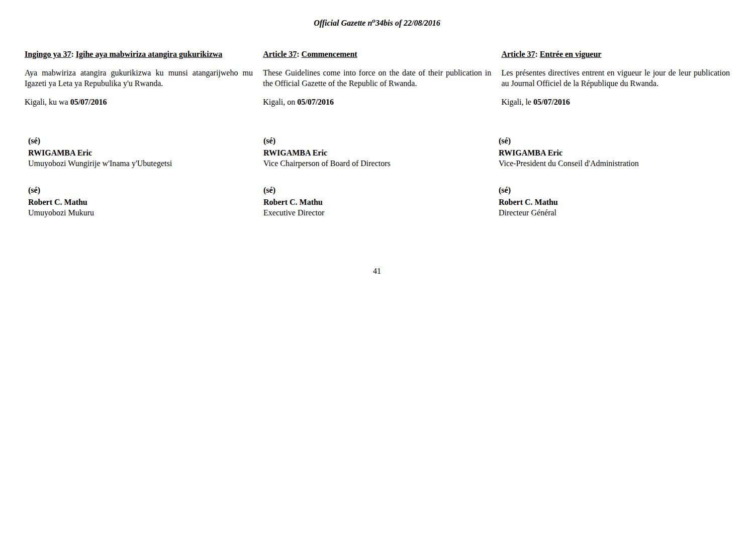Official Gazette no34bis of 22/08/2016
| Ingingo ya 37 : Igihe aya mabwiriza atangira gukurikizwa Aya mabwiriza atangira gukurikizwa ku munsi atangarijweho mu Igazeti ya Leta ya Repubulika y'u Rwanda. Kigali, ku wa 05/07/2016 | Article 37 : Commencement These Guidelines come into force on the date of their publication in the Official Gazette of the Republic of Rwanda. Kigali, on 05/07/2016 | Article 37 : Entrée en vigueur Les présentes directives entrent en vigueur le jour de leur publication au Journal Officiel de la République du Rwanda. Kigali, le 05/07/2016 |
| (sé) RWIGAMBA Eric Umuyobozi Wungirije w'Inama y'Ubutegetsi | (sé) RWIGAMBA Eric Vice Chairperson of Board of Directors | (sé) RWIGAMBA Eric Vice-President du Conseil d'Administration |
| (sé) Robert C. Mathu Umuyobozi Mukuru | (sé) Robert C. Mathu Executive Director | (sé) Robert C. Mathu Directeur Général |
41